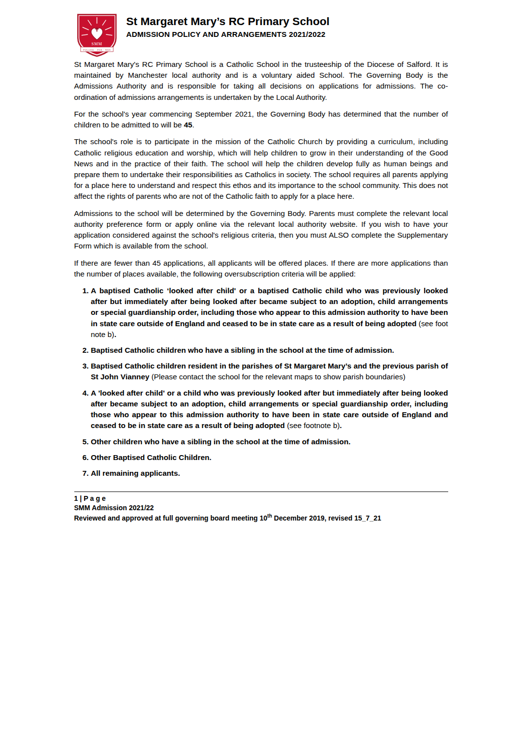SMM FULGEO · PER · NOS
St Margaret Mary’s RC Primary School
ADMISSION POLICY AND ARRANGEMENTS 2021/2022
St Margaret Mary's RC Primary School is a Catholic School in the trusteeship of the Diocese of Salford. It is maintained by Manchester local authority and is a voluntary aided School. The Governing Body is the Admissions Authority and is responsible for taking all decisions on applications for admissions. The co-ordination of admissions arrangements is undertaken by the Local Authority.
For the school's year commencing September 2021, the Governing Body has determined that the number of children to be admitted to will be 45.
The school's role is to participate in the mission of the Catholic Church by providing a curriculum, including Catholic religious education and worship, which will help children to grow in their understanding of the Good News and in the practice of their faith. The school will help the children develop fully as human beings and prepare them to undertake their responsibilities as Catholics in society. The school requires all parents applying for a place here to understand and respect this ethos and its importance to the school community. This does not affect the rights of parents who are not of the Catholic faith to apply for a place here.
Admissions to the school will be determined by the Governing Body. Parents must complete the relevant local authority preference form or apply online via the relevant local authority website. If you wish to have your application considered against the school's religious criteria, then you must ALSO complete the Supplementary Form which is available from the school.
If there are fewer than 45 applications, all applicants will be offered places. If there are more applications than the number of places available, the following oversubscription criteria will be applied:
A baptised Catholic ‘looked after child' or a baptised Catholic child who was previously looked after but immediately after being looked after became subject to an adoption, child arrangements or special guardianship order, including those who appear to this admission authority to have been in state care outside of England and ceased to be in state care as a result of being adopted (see foot note b).
Baptised Catholic children who have a sibling in the school at the time of admission.
Baptised Catholic children resident in the parishes of St Margaret Mary’s and the previous parish of St John Vianney (Please contact the school for the relevant maps to show parish boundaries)
A 'looked after child' or a child who was previously looked after but immediately after being looked after became subject to an adoption, child arrangements or special guardianship order, including those who appear to this admission authority to have been in state care outside of England and ceased to be in state care as a result of being adopted (see footnote b).
Other children who have a sibling in the school at the time of admission.
Other Baptised Catholic Children.
All remaining applicants.
1 | P a g e
SMM Admission 2021/22
Reviewed and approved at full governing board meeting 10th December 2019, revised 15_7_21